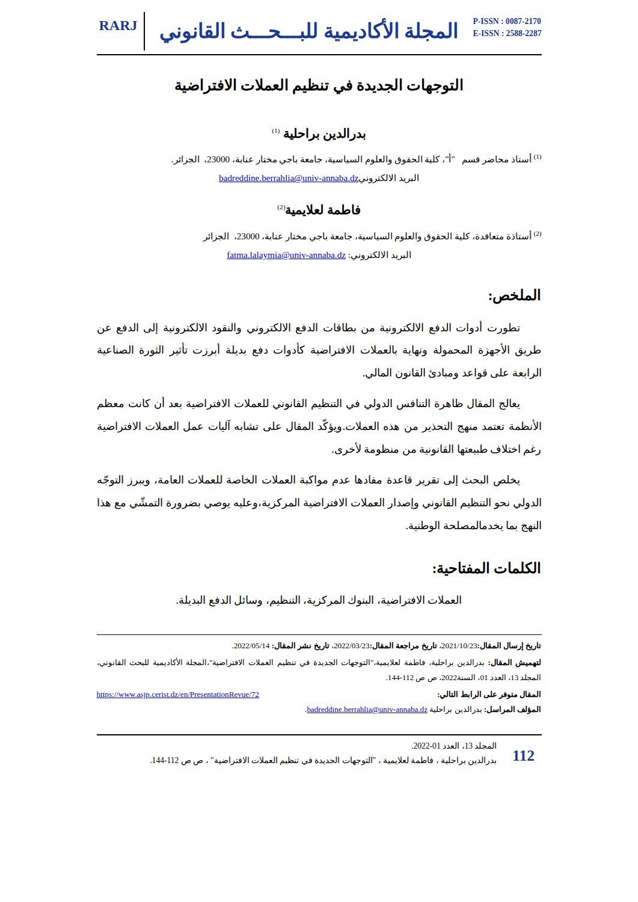P-ISSN : 0087-2170
E-ISSN : 2588-2287
المجلة الأكاديمية للبـــحـــث القانوني
RARJ
التوجهات الجديدة في تنظيم العملات الافتراضية
بدرالدين براحلية (1)
(1) أستاذ محاضر قسم "أ"، كلية الحقوق والعلوم السياسية، جامعة باجي مختار عنابة، 23000، الجزائر.
البريد الالكترونيbadreddine.berrahlia@univ-annaba.dz
فاطمة لعلايمية(2)
(2) أستاذة متعاقدة، كلية الحقوق والعلوم السياسية، جامعة باجي مختار عنابة، 23000، الجزائر
البريد الالكتروني: fatma.lalaymia@univ-annaba.dz
الملخص:
تطورت أدوات الدفع الالكترونية من بطاقات الدفع الالكتروني والنقود الالكترونية إلى الدفع عن طريق الأجهزة المحمولة ونهاية بالعملات الافتراضية كأدوات دفع بديلة أبرزت تأثير الثورة الصناعية الرابعة على قواعد ومبادئ القانون المالي.
يعالج المقال ظاهرة التنافس الدولي في التنظيم القانوني للعملات الافتراضية بعد أن كانت معظم الأنظمة تعتمد منهج التحذير من هذه العملات.ويؤكّد المقال على تشابه آليات عمل العملات الافتراضية رغم اختلاف طبيعتها القانونية من منظومة لأخرى.
يخلص البحث إلى تقرير قاعدة مفادها عدم مواكبة العملات الخاصة للعملات العامة، ويبرز التوجّه الدولي نحو التنظيم القانوني وإصدار العملات الافتراضية المركزية،وعليه يوصي بضرورة التمشّي مع هذا النهج بما يخدمالمصلحة الوطنية.
الكلمات المفتاحية:
العملات الافتراضية، البنوك المركزية، التنظيم، وسائل الدفع البديلة.
تاريخ إرسال المقال: 2021/10/23، تاريخ مراجعة المقال: 2022/03/23، تاريخ نشر المقال: 2022/05/14.
لتهميش المقال: بدرالدين براحلية، فاطمة لعلايمية،"التوجهات الجديدة في تنظيم العملات الافتراضية"،المجلة الأكاديمية للبحث القانوني، المجلد 13، العدد 01، السنة2022، ص ص 112-144.
المقال متوفر على الرابط التالي: https://www.asjp.cerist.dz/en/PresentationRevue/72
المؤلف المراسل: بدرالدين براحلية badreddine.berrahlia@univ-annaba.dz.
112
المجلد 13، العدد 01-2022.
بدرالدين براحلية ، فاطمة لعلايمية ، "التوجهات الجديدة في تنظيم العملات الافتراضية" ، ص ص 112-144.